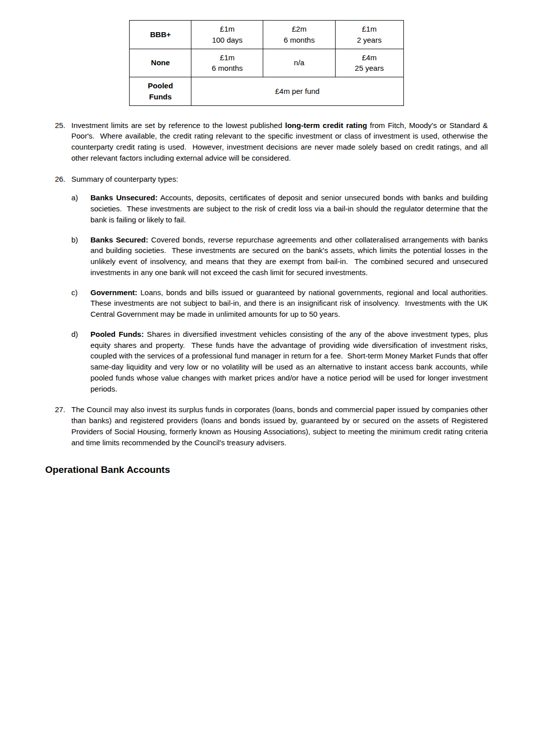| BBB+ | £1m 100 days | £2m 6 months | £1m 2 years |
| None | £1m 6 months | n/a | £4m 25 years |
| Pooled Funds | £4m per fund |
Investment limits are set by reference to the lowest published long-term credit rating from Fitch, Moody's or Standard & Poor's. Where available, the credit rating relevant to the specific investment or class of investment is used, otherwise the counterparty credit rating is used. However, investment decisions are never made solely based on credit ratings, and all other relevant factors including external advice will be considered.
Summary of counterparty types:
Banks Unsecured: Accounts, deposits, certificates of deposit and senior unsecured bonds with banks and building societies. These investments are subject to the risk of credit loss via a bail-in should the regulator determine that the bank is failing or likely to fail.
Banks Secured: Covered bonds, reverse repurchase agreements and other collateralised arrangements with banks and building societies. These investments are secured on the bank's assets, which limits the potential losses in the unlikely event of insolvency, and means that they are exempt from bail-in. The combined secured and unsecured investments in any one bank will not exceed the cash limit for secured investments.
Government: Loans, bonds and bills issued or guaranteed by national governments, regional and local authorities. These investments are not subject to bail-in, and there is an insignificant risk of insolvency. Investments with the UK Central Government may be made in unlimited amounts for up to 50 years.
Pooled Funds: Shares in diversified investment vehicles consisting of the any of the above investment types, plus equity shares and property. These funds have the advantage of providing wide diversification of investment risks, coupled with the services of a professional fund manager in return for a fee. Short-term Money Market Funds that offer same-day liquidity and very low or no volatility will be used as an alternative to instant access bank accounts, while pooled funds whose value changes with market prices and/or have a notice period will be used for longer investment periods.
The Council may also invest its surplus funds in corporates (loans, bonds and commercial paper issued by companies other than banks) and registered providers (loans and bonds issued by, guaranteed by or secured on the assets of Registered Providers of Social Housing, formerly known as Housing Associations), subject to meeting the minimum credit rating criteria and time limits recommended by the Council's treasury advisers.
Operational Bank Accounts